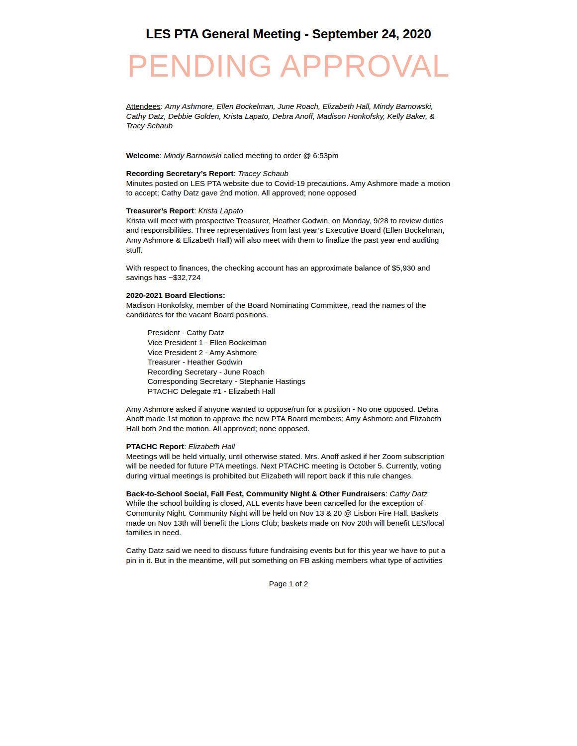LES PTA General Meeting - September 24, 2020
PENDING APPROVAL
Attendees: Amy Ashmore, Ellen Bockelman, June Roach, Elizabeth Hall, Mindy Barnowski, Cathy Datz, Debbie Golden, Krista Lapato, Debra Anoff, Madison Honkofsky, Kelly Baker, & Tracy Schaub
Welcome: Mindy Barnowski called meeting to order @ 6:53pm
Recording Secretary’s Report: Tracey Schaub
Minutes posted on LES PTA website due to Covid-19 precautions. Amy Ashmore made a motion to accept; Cathy Datz gave 2nd motion. All approved; none opposed
Treasurer’s Report: Krista Lapato
Krista will meet with prospective Treasurer, Heather Godwin, on Monday, 9/28 to review duties and responsibilities. Three representatives from last year’s Executive Board (Ellen Bockelman, Amy Ashmore & Elizabeth Hall) will also meet with them to finalize the past year end auditing stuff.
With respect to finances, the checking account has an approximate balance of $5,930 and savings has ~$32,724
2020-2021 Board Elections:
Madison Honkofsky, member of the Board Nominating Committee, read the names of the candidates for the vacant Board positions.
President - Cathy Datz
Vice President 1 - Ellen Bockelman
Vice President 2 - Amy Ashmore
Treasurer - Heather Godwin
Recording Secretary - June Roach
Corresponding Secretary - Stephanie Hastings
PTACHC Delegate #1 - Elizabeth Hall
Amy Ashmore asked if anyone wanted to oppose/run for a position - No one opposed. Debra Anoff made 1st motion to approve the new PTA Board members; Amy Ashmore and Elizabeth Hall both 2nd the motion. All approved; none opposed.
PTACHC Report: Elizabeth Hall
Meetings will be held virtually, until otherwise stated. Mrs. Anoff asked if her Zoom subscription will be needed for future PTA meetings. Next PTACHC meeting is October 5. Currently, voting during virtual meetings is prohibited but Elizabeth will report back if this rule changes.
Back-to-School Social, Fall Fest, Community Night & Other Fundraisers: Cathy Datz
While the school building is closed, ALL events have been cancelled for the exception of Community Night. Community Night will be held on Nov 13 & 20 @ Lisbon Fire Hall. Baskets made on Nov 13th will benefit the Lions Club; baskets made on Nov 20th will benefit LES/local families in need.
Cathy Datz said we need to discuss future fundraising events but for this year we have to put a pin in it. But in the meantime, will put something on FB asking members what type of activities
Page 1 of 2